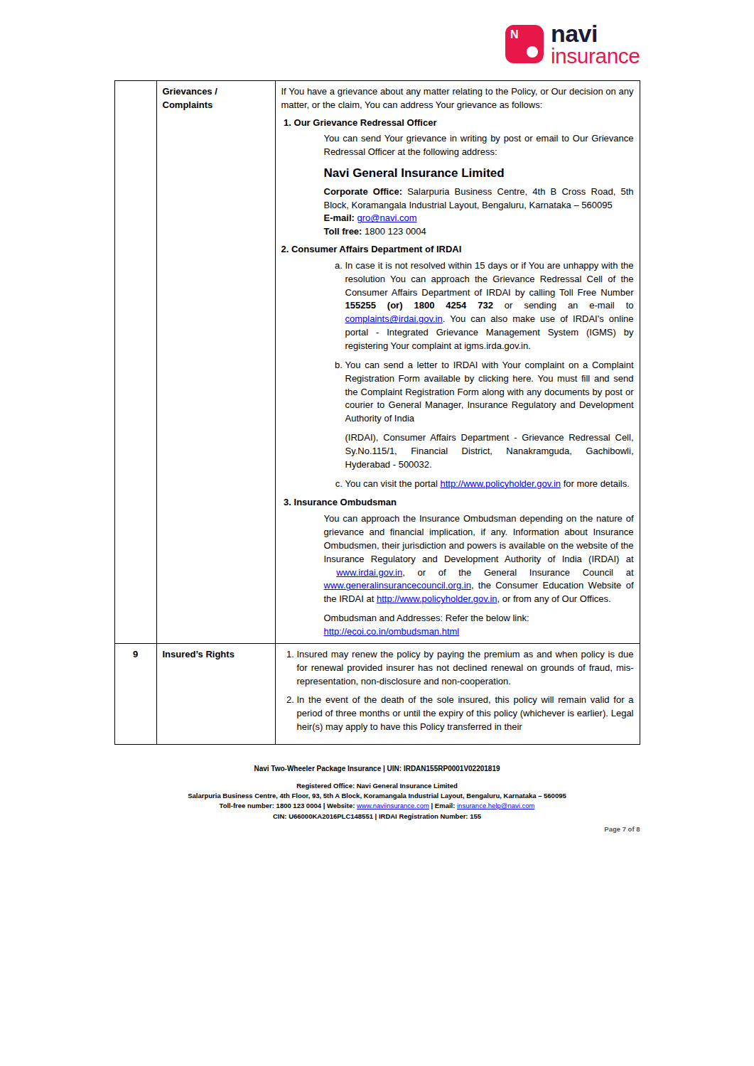navi
insurance
| | Grievances / Complaints | If You have a grievance about any matter relating to the Policy, or Our decision on any matter, or the claim, You can address Your grievance as follows: 1. Our Grievance Redressal Officer You can send Your grievance in writing by post or email to Our Grievance Redressal Officer at the following address: Navi General Insurance Limited Corporate Office: Salarpuria Business Centre, 4th B Cross Road, 5th Block, Koramangala Industrial Layout, Bengaluru, Karnataka – 560095 E-mail: gro@navi.com Toll free: 1800 123 0004 2. Consumer Affairs Department of IRDAI In case it is not resolved within 15 days or if You are unhappy with the resolution You can approach the Grievance Redressal Cell of the Consumer Affairs Department of IRDAI by calling Toll Free Number 155255 (or) 1800 4254 732 or sending an e-mail to complaints@irdai.gov.in . You can also make use of IRDAI's online portal - Integrated Grievance Management System (IGMS) by registering Your complaint at igms.irda.gov.in. You can send a letter to IRDAI with Your complaint on a Complaint Registration Form available by clicking here. You must fill and send the Complaint Registration Form along with any documents by post or courier to General Manager, Insurance Regulatory and Development Authority of India (IRDAI), Consumer Affairs Department - Grievance Redressal Cell, Sy.No.115/1, Financial District, Nanakramguda, Gachibowli, Hyderabad - 500032. You can visit the portal http://www.policyholder.gov.in for more details. 3. Insurance Ombudsman You can approach the Insurance Ombudsman depending on the nature of grievance and financial implication, if any. Information about Insurance Ombudsmen, their jurisdiction and powers is available on the website of the Insurance Regulatory and Development Authority of India (IRDAI) at www.irdai.gov.in , or of the General Insurance Council at www.generalinsurancecouncil.org.in , the Consumer Education Website of the IRDAI at http://www.policyholder.gov.in , or from any of Our Offices. Ombudsman and Addresses: Refer the below link: http://ecoi.co.in/ombudsman.html |
| 9 | Insured’s Rights | Insured may renew the policy by paying the premium as and when policy is due for renewal provided insurer has not declined renewal on grounds of fraud, mis-representation, non-disclosure and non-cooperation. In the event of the death of the sole insured, this policy will remain valid for a period of three months or until the expiry of this policy (whichever is earlier). Legal heir(s) may apply to have this Policy transferred in their |
Navi Two-Wheeler Package Insurance | UIN: IRDAN155RP0001V02201819
Registered Office: Navi General Insurance Limited
Salarpuria Business Centre, 4th Floor, 93, 5th A Block, Koramangala Industrial Layout, Bengaluru, Karnataka – 560095
Toll-free number: 1800 123 0004 | Website: www.naviinsurance.com | Email: insurance.help@navi.com
CIN: U66000KA2016PLC148551 | IRDAI Registration Number: 155
Page 7 of 8